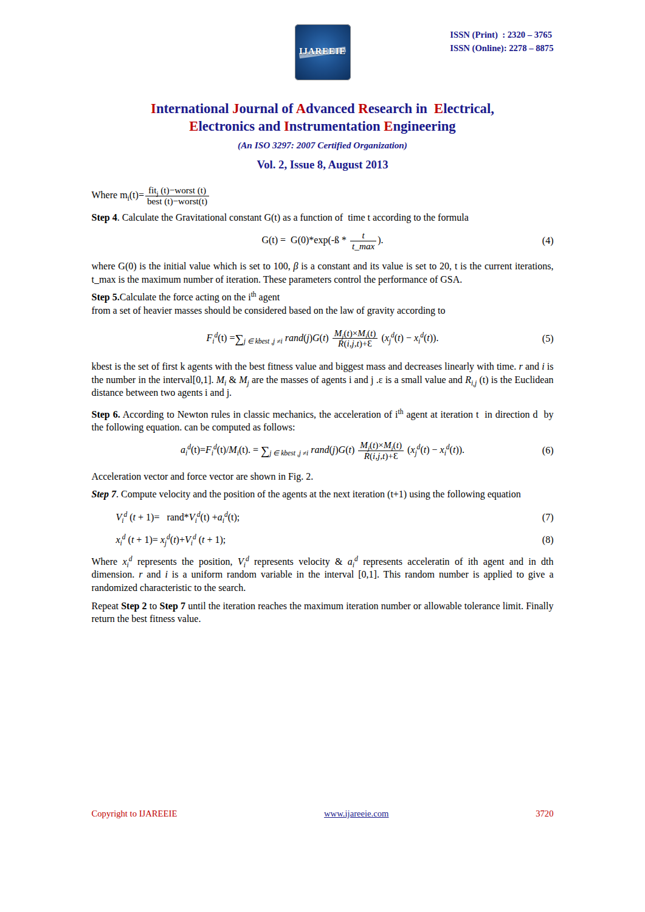ISSN (Print) : 2320 – 3765
ISSN (Online): 2278 – 8875
IJAREEIE
International Journal of Advanced Research in Electrical,
Electronics and Instrumentation Engineering
(An ISO 3297: 2007 Certified Organization)
Vol. 2, Issue 8, August 2013
Where mi(t)=fitj (t)−worst (t) best (t)−worst(t)
Step 4. Calculate the Gravitational constant G(t) as a function of time t according to the formula
G(t) = G(0)*exp(-ß * tt_max). (4)
where G(0) is the initial value which is set to 100, β is a constant and its value is set to 20, t is the current iterations, t_max is the maximum number of iteration. These parameters control the performance of GSA.
Step 5. Calculate the force acting on the ith agent
from a set of heavier masses should be considered based on the law of gravity according to
Fid(t) =∑j ∈ kbest ,j ≠i rand(j)G(t) Mj(t)×Mi(t) R(i,j,t)+Ɛ (xjd(t) − xid(t)). (5)
kbest is the set of first k agents with the best fitness value and biggest mass and decreases linearly with time. r and i is the number in the interval[0,1]. Mi & Mj are the masses of agents i and j .ε is a small value and Ri,j (t) is the Euclidean distance between two agents i and j.
Step 6. According to Newton rules in classic mechanics, the acceleration of ith agent at iteration t in direction d by the following equation. can be computed as follows:
aid(t)=Fid(t)/Mi(t). = ∑j ∈ kbest ,j ≠i rand(j)G(t) Mj(t)×Mi(t) R(i,j,t)+Ɛ (xjd(t) − xid(t)). (6)
Acceleration vector and force vector are shown in Fig. 2.
Step 7. Compute velocity and the position of the agents at the next iteration (t+1) using the following equation
Vid (t + 1)= rand*Vid(t) +aid(t); (7)
xid (t + 1)= xjd(t)+Vid (t + 1); (8)
Where xid represents the position, Vid represents velocity & aid represents acceleratin of ith agent and in dth dimension. r and i is a uniform random variable in the interval [0,1]. This random number is applied to give a randomized characteristic to the search.
Repeat Step 2 to Step 7 until the iteration reaches the maximum iteration number or allowable tolerance limit. Finally return the best fitness value.
Copyright to IJAREEIE
www.ijareeie.com
3720